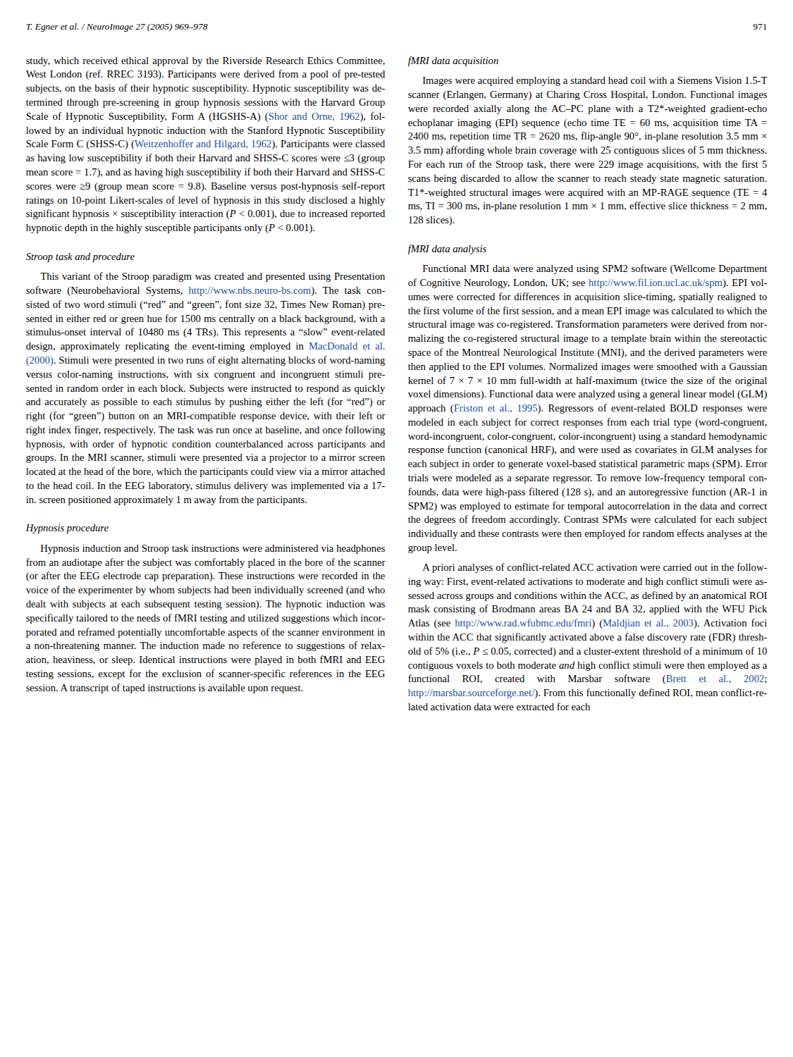T. Egner et al. / NeuroImage 27 (2005) 969–978 971
study, which received ethical approval by the Riverside Research Ethics Committee, West London (ref. RREC 3193). Participants were derived from a pool of pre-tested subjects, on the basis of their hypnotic susceptibility. Hypnotic susceptibility was determined through pre-screening in group hypnosis sessions with the Harvard Group Scale of Hypnotic Susceptibility, Form A (HGSHS-A) (Shor and Orne, 1962), followed by an individual hypnotic induction with the Stanford Hypnotic Susceptibility Scale Form C (SHSS-C) (Weitzenhoffer and Hilgard, 1962). Participants were classed as having low susceptibility if both their Harvard and SHSS-C scores were ≤3 (group mean score = 1.7), and as having high susceptibility if both their Harvard and SHSS-C scores were ≥9 (group mean score = 9.8). Baseline versus post-hypnosis self-report ratings on 10-point Likert-scales of level of hypnosis in this study disclosed a highly significant hypnosis × susceptibility interaction (P < 0.001), due to increased reported hypnotic depth in the highly susceptible participants only (P < 0.001).
Stroop task and procedure
This variant of the Stroop paradigm was created and presented using Presentation software (Neurobehavioral Systems, http://www.nbs.neuro-bs.com). The task consisted of two word stimuli (“red” and “green”, font size 32, Times New Roman) presented in either red or green hue for 1500 ms centrally on a black background, with a stimulus-onset interval of 10480 ms (4 TRs). This represents a “slow” event-related design, approximately replicating the event-timing employed in MacDonald et al. (2000). Stimuli were presented in two runs of eight alternating blocks of word-naming versus color-naming instructions, with six congruent and incongruent stimuli presented in random order in each block. Subjects were instructed to respond as quickly and accurately as possible to each stimulus by pushing either the left (for “red”) or right (for “green”) button on an MRI-compatible response device, with their left or right index finger, respectively. The task was run once at baseline, and once following hypnosis, with order of hypnotic condition counterbalanced across participants and groups. In the MRI scanner, stimuli were presented via a projector to a mirror screen located at the head of the bore, which the participants could view via a mirror attached to the head coil. In the EEG laboratory, stimulus delivery was implemented via a 17-in. screen positioned approximately 1 m away from the participants.
Hypnosis procedure
Hypnosis induction and Stroop task instructions were administered via headphones from an audiotape after the subject was comfortably placed in the bore of the scanner (or after the EEG electrode cap preparation). These instructions were recorded in the voice of the experimenter by whom subjects had been individually screened (and who dealt with subjects at each subsequent testing session). The hypnotic induction was specifically tailored to the needs of fMRI testing and utilized suggestions which incorporated and reframed potentially uncomfortable aspects of the scanner environment in a non-threatening manner. The induction made no reference to suggestions of relaxation, heaviness, or sleep. Identical instructions were played in both fMRI and EEG testing sessions, except for the exclusion of scanner-specific references in the EEG session. A transcript of taped instructions is available upon request.
fMRI data acquisition
Images were acquired employing a standard head coil with a Siemens Vision 1.5-T scanner (Erlangen, Germany) at Charing Cross Hospital, London. Functional images were recorded axially along the AC–PC plane with a T2*-weighted gradient-echo echoplanar imaging (EPI) sequence (echo time TE = 60 ms, acquisition time TA = 2400 ms, repetition time TR = 2620 ms, flip-angle 90°, in-plane resolution 3.5 mm × 3.5 mm) affording whole brain coverage with 25 contiguous slices of 5 mm thickness. For each run of the Stroop task, there were 229 image acquisitions, with the first 5 scans being discarded to allow the scanner to reach steady state magnetic saturation. T1*-weighted structural images were acquired with an MP-RAGE sequence (TE = 4 ms, TI = 300 ms, in-plane resolution 1 mm × 1 mm, effective slice thickness = 2 mm, 128 slices).
fMRI data analysis
Functional MRI data were analyzed using SPM2 software (Wellcome Department of Cognitive Neurology, London, UK; see http://www.fil.ion.ucl.ac.uk/spm). EPI volumes were corrected for differences in acquisition slice-timing, spatially realigned to the first volume of the first session, and a mean EPI image was calculated to which the structural image was co-registered. Transformation parameters were derived from normalizing the co-registered structural image to a template brain within the stereotactic space of the Montreal Neurological Institute (MNI), and the derived parameters were then applied to the EPI volumes. Normalized images were smoothed with a Gaussian kernel of 7 × 7 × 10 mm full-width at half-maximum (twice the size of the original voxel dimensions). Functional data were analyzed using a general linear model (GLM) approach (Friston et al., 1995). Regressors of event-related BOLD responses were modeled in each subject for correct responses from each trial type (word-congruent, word-incongruent, color-congruent, color-incongruent) using a standard hemodynamic response function (canonical HRF), and were used as covariates in GLM analyses for each subject in order to generate voxel-based statistical parametric maps (SPM). Error trials were modeled as a separate regressor. To remove low-frequency temporal confounds, data were high-pass filtered (128 s), and an autoregressive function (AR-1 in SPM2) was employed to estimate for temporal autocorrelation in the data and correct the degrees of freedom accordingly. Contrast SPMs were calculated for each subject individually and these contrasts were then employed for random effects analyses at the group level.
A priori analyses of conflict-related ACC activation were carried out in the following way: First, event-related activations to moderate and high conflict stimuli were assessed across groups and conditions within the ACC, as defined by an anatomical ROI mask consisting of Brodmann areas BA 24 and BA 32, applied with the WFU Pick Atlas (see http://www.rad.wfubmc.edu/fmri) (Maldjian et al., 2003). Activation foci within the ACC that significantly activated above a false discovery rate (FDR) threshold of 5% (i.e., P ≤ 0.05, corrected) and a cluster-extent threshold of a minimum of 10 contiguous voxels to both moderate and high conflict stimuli were then employed as a functional ROI, created with Marsbar software (Brett et al., 2002; http://marsbar.sourceforge.net/). From this functionally defined ROI, mean conflict-related activation data were extracted for each